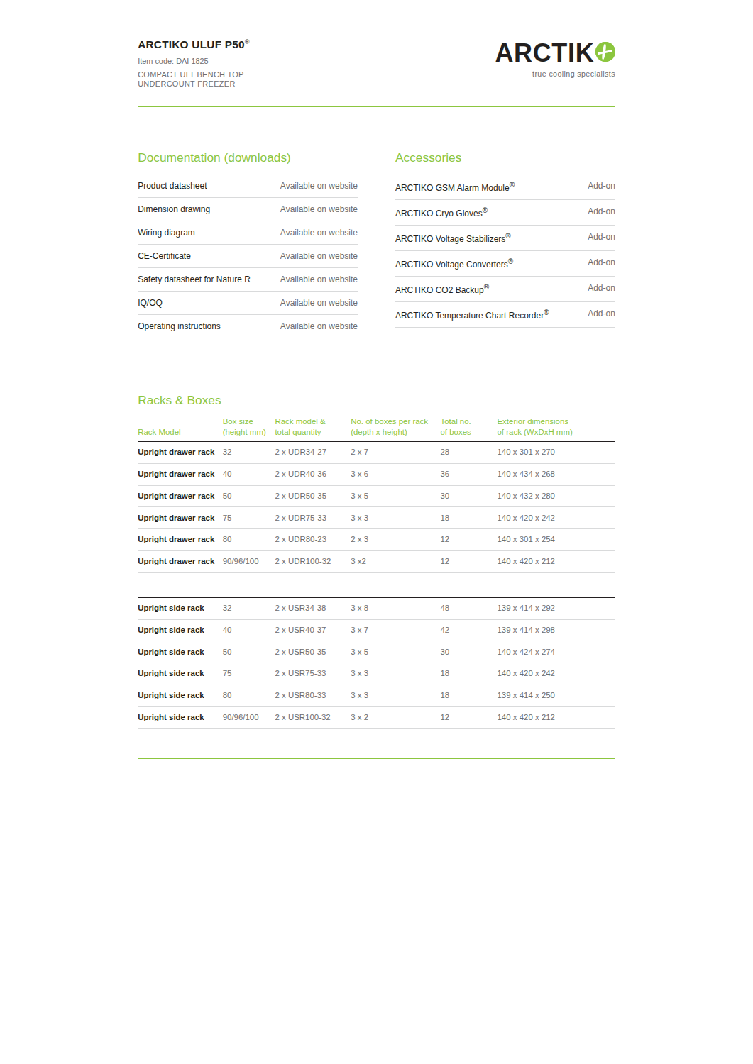ARCTIKO ULUF P50®
Item code: DAI 1825
COMPACT ULT BENCH TOP
UNDERCOUNT FREEZER
ARCTIK
true cooling specialists
Documentation (downloads)
| Product datasheet | Available on website |
| Dimension drawing | Available on website |
| Wiring diagram | Available on website |
| CE-Certificate | Available on website |
| Safety datasheet for Nature R | Available on website |
| IQ/OQ | Available on website |
| Operating instructions | Available on website |
Accessories
| ARCTIKO GSM Alarm Module ® | Add-on |
| ARCTIKO Cryo Gloves ® | Add-on |
| ARCTIKO Voltage Stabilizers ® | Add-on |
| ARCTIKO Voltage Converters ® | Add-on |
| ARCTIKO CO2 Backup ® | Add-on |
| ARCTIKO Temperature Chart Recorder ® | Add-on |
Racks & Boxes
| Rack Model | Box size (height mm) | Rack model & total quantity | No. of boxes per rack (depth x height) | Total no. of boxes | Exterior dimensions of rack (WxDxH mm) |
| --- | --- | --- | --- | --- | --- |
| Upright drawer rack | 32 | 2 x UDR34-27 | 2 x 7 | 28 | 140 x 301 x 270 |
| Upright drawer rack | 40 | 2 x UDR40-36 | 3 x 6 | 36 | 140 x 434 x 268 |
| Upright drawer rack | 50 | 2 x UDR50-35 | 3 x 5 | 30 | 140 x 432 x 280 |
| Upright drawer rack | 75 | 2 x UDR75-33 | 3 x 3 | 18 | 140 x 420 x 242 |
| Upright drawer rack | 80 | 2 x UDR80-23 | 2 x 3 | 12 | 140 x 301 x 254 |
| Upright drawer rack | 90/96/100 | 2 x UDR100-32 | 3 x2 | 12 | 140 x 420 x 212 |
| Upright side rack | 32 | 2 x USR34-38 | 3 x 8 | 48 | 139 x 414 x 292 |
| Upright side rack | 40 | 2 x USR40-37 | 3 x 7 | 42 | 139 x 414 x 298 |
| Upright side rack | 50 | 2 x USR50-35 | 3 x 5 | 30 | 140 x 424 x 274 |
| Upright side rack | 75 | 2 x USR75-33 | 3 x 3 | 18 | 140 x 420 x 242 |
| Upright side rack | 80 | 2 x USR80-33 | 3 x 3 | 18 | 139 x 414 x 250 |
| Upright side rack | 90/96/100 | 2 x USR100-32 | 3 x 2 | 12 | 140 x 420 x 212 |